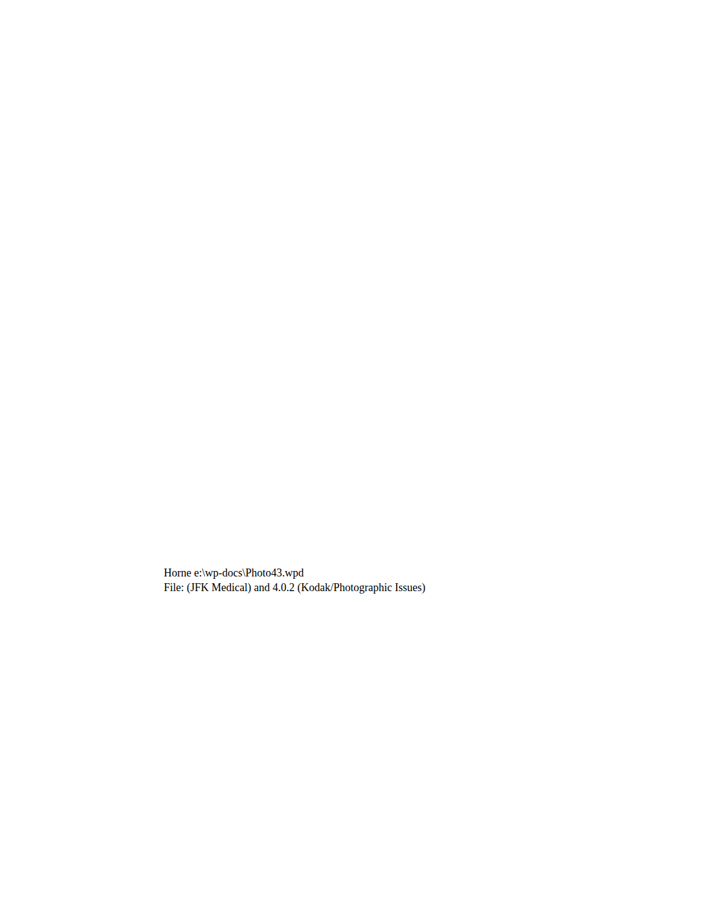Horne e:\wp-docs\Photo43.wpd
File: (JFK Medical) and 4.0.2 (Kodak/Photographic Issues)